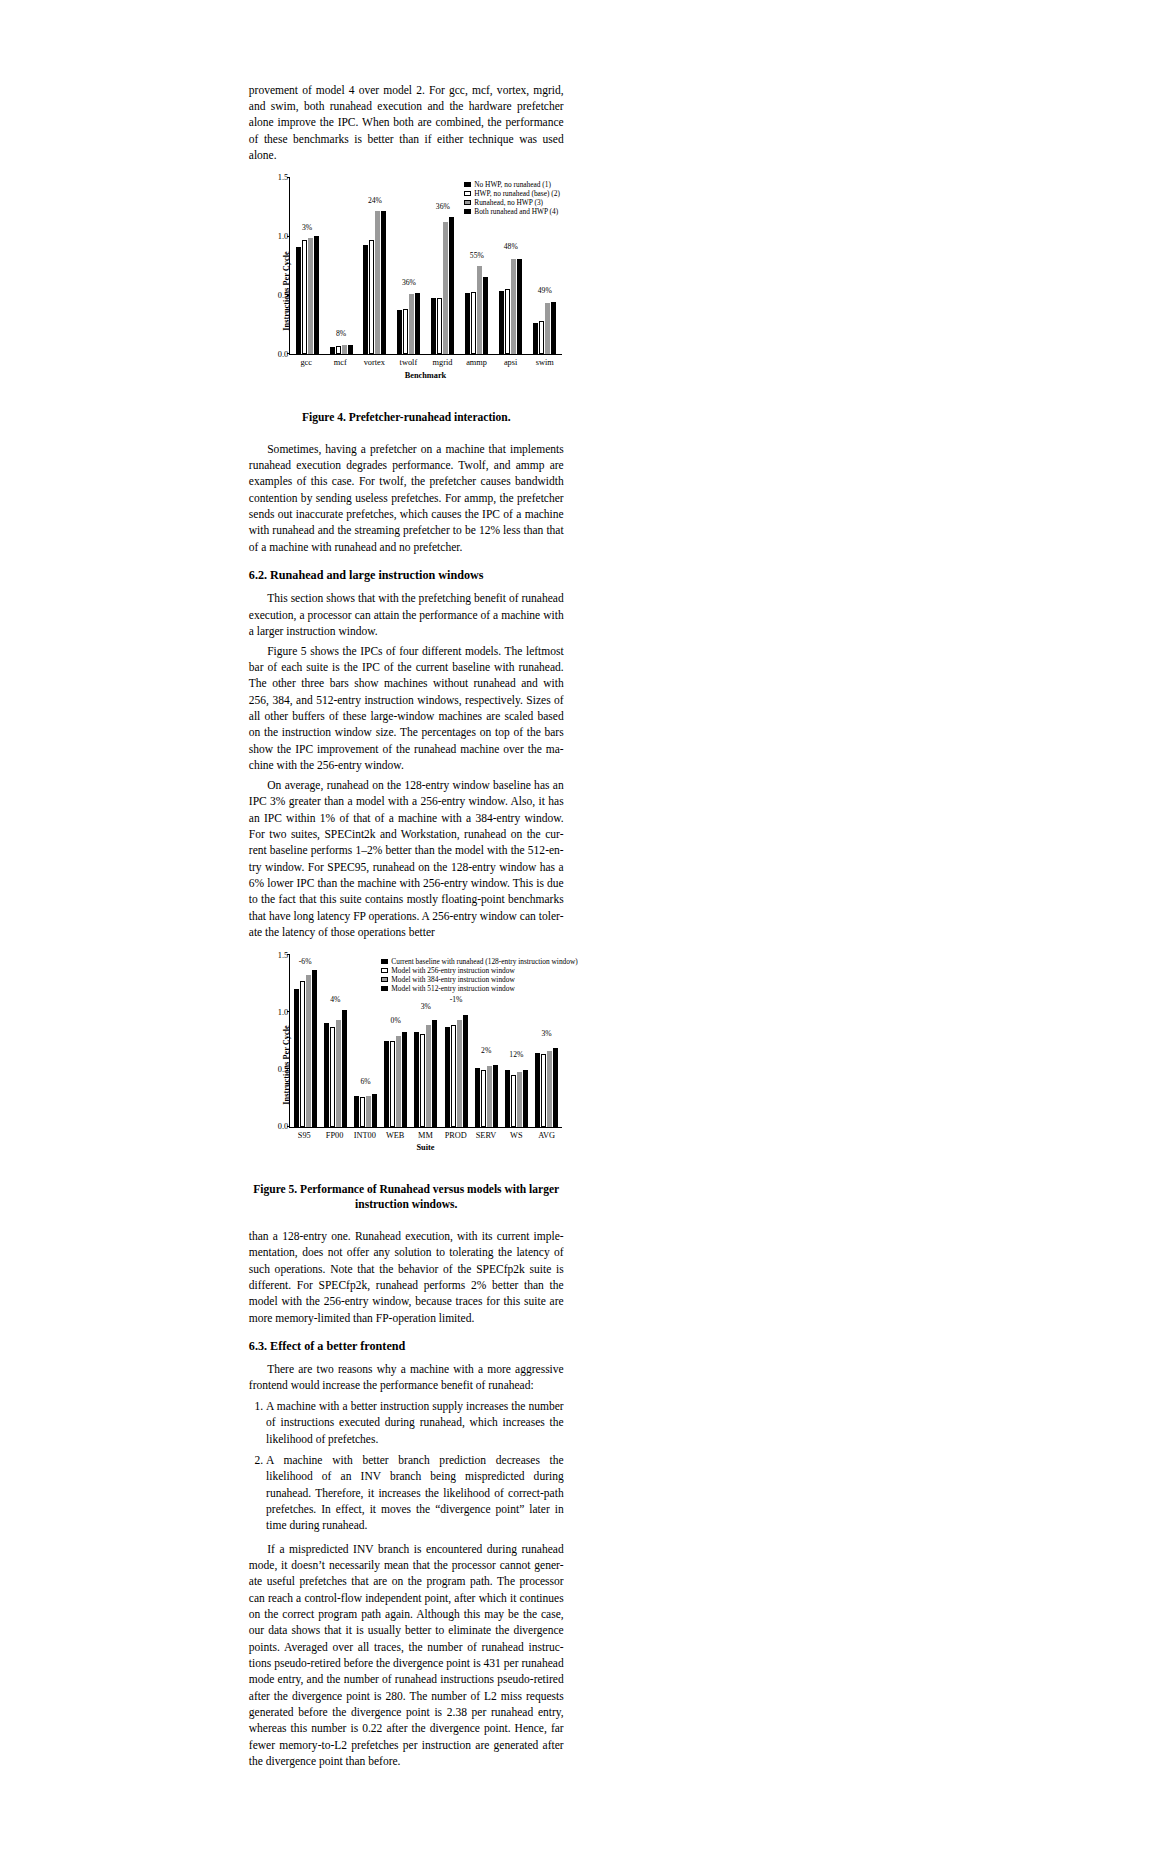provement of model 4 over model 2. For gcc, mcf, vortex, mgrid, and swim, both runahead execution and the hardware prefetcher alone improve the IPC. When both are combined, the performance of these benchmarks is better than if either technique was used alone.
Instructions Per Cycle
0.0
0.5
1.0
1.5
No HWP, no runahead (1)
HWP, no runahead (base) (2)
Runahead, no HWP (3)
Both runahead and HWP (4)
3%
8%
24%
36%
36%
55%
48%
49%
gcc mcf vortex twolf mgrid ammp apsi swim
Benchmark
Figure 4. Prefetcher-runahead interaction.
Sometimes, having a prefetcher on a machine that implements runahead execution degrades performance. Twolf, and ammp are examples of this case. For twolf, the prefetcher causes bandwidth contention by sending useless prefetches. For ammp, the prefetcher sends out inaccurate prefetches, which causes the IPC of a machine with runahead and the streaming prefetcher to be 12% less than that of a machine with runahead and no prefetcher.
6.2. Runahead and large instruction windows
This section shows that with the prefetching benefit of runahead execution, a processor can attain the performance of a machine with a larger instruction window.
Figure 5 shows the IPCs of four different models. The leftmost bar of each suite is the IPC of the current baseline with runahead. The other three bars show machines without runahead and with 256, 384, and 512-entry instruction windows, respectively. Sizes of all other buffers of these large-window machines are scaled based on the instruction window size. The percentages on top of the bars show the IPC improvement of the runahead machine over the machine with the 256-entry window.
On average, runahead on the 128-entry window baseline has an IPC 3% greater than a model with a 256-entry window. Also, it has an IPC within 1% of that of a machine with a 384-entry window. For two suites, SPECint2k and Workstation, runahead on the current baseline performs 1–2% better than the model with the 512-entry window. For SPEC95, runahead on the 128-entry window has a 6% lower IPC than the machine with 256-entry window. This is due to the fact that this suite contains mostly floating-point benchmarks that have long latency FP operations. A 256-entry window can tolerate the latency of those operations better
Instructions Per Cycle
0.0
0.5
1.0
1.5
Current baseline with runahead (128-entry instruction window)
Model with 256-entry instruction window
Model with 384-entry instruction window
Model with 512-entry instruction window
-6%
4%
6%
0%
3%
-1%
2%
12%
3%
S95 FP00 INT00 WEB MM PROD SERV WS AVG
Suite
Figure 5. Performance of Runahead versus models with larger instruction windows.
than a 128-entry one. Runahead execution, with its current implementation, does not offer any solution to tolerating the latency of such operations. Note that the behavior of the SPECfp2k suite is different. For SPECfp2k, runahead performs 2% better than the model with the 256-entry window, because traces for this suite are more memory-limited than FP-operation limited.
6.3. Effect of a better frontend
There are two reasons why a machine with a more aggressive frontend would increase the performance benefit of runahead:
A machine with a better instruction supply increases the number of instructions executed during runahead, which increases the likelihood of prefetches.
A machine with better branch prediction decreases the likelihood of an INV branch being mispredicted during runahead. Therefore, it increases the likelihood of correct-path prefetches. In effect, it moves the “divergence point” later in time during runahead.
If a mispredicted INV branch is encountered during runahead mode, it doesn’t necessarily mean that the processor cannot generate useful prefetches that are on the program path. The processor can reach a control-flow independent point, after which it continues on the correct program path again. Although this may be the case, our data shows that it is usually better to eliminate the divergence points. Averaged over all traces, the number of runahead instructions pseudo-retired before the divergence point is 431 per runahead mode entry, and the number of runahead instructions pseudo-retired after the divergence point is 280. The number of L2 miss requests generated before the divergence point is 2.38 per runahead entry, whereas this number is 0.22 after the divergence point. Hence, far fewer memory-to-L2 prefetches per instruction are generated after the divergence point than before.